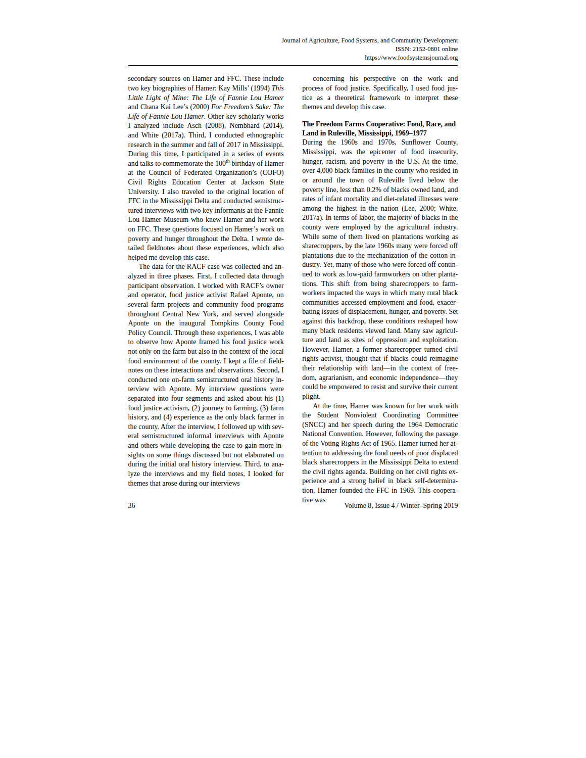Journal of Agriculture, Food Systems, and Community Development
ISSN: 2152-0801 online
https://www.foodsystemsjournal.org
secondary sources on Hamer and FFC. These include two key biographies of Hamer: Kay Mills’ (1994) This Little Light of Mine: The Life of Fannie Lou Hamer and Chana Kai Lee’s (2000) For Freedom’s Sake: The Life of Fannie Lou Hamer. Other key scholarly works I analyzed include Asch (2008), Nembhard (2014), and White (2017a). Third, I conducted ethnographic research in the summer and fall of 2017 in Mississippi. During this time, I participated in a series of events and talks to commemorate the 100th birthday of Hamer at the Council of Federated Organization’s (COFO) Civil Rights Education Center at Jackson State University. I also traveled to the original location of FFC in the Mississippi Delta and conducted semistructured interviews with two key informants at the Fannie Lou Hamer Museum who knew Hamer and her work on FFC. These questions focused on Hamer’s work on poverty and hunger throughout the Delta. I wrote detailed fieldnotes about these experiences, which also helped me develop this case.
The data for the RACF case was collected and analyzed in three phases. First, I collected data through participant observation. I worked with RACF’s owner and operator, food justice activist Rafael Aponte, on several farm projects and community food programs throughout Central New York, and served alongside Aponte on the inaugural Tompkins County Food Policy Council. Through these experiences, I was able to observe how Aponte framed his food justice work not only on the farm but also in the context of the local food environment of the county. I kept a file of fieldnotes on these interactions and observations. Second, I conducted one on-farm semistructured oral history interview with Aponte. My interview questions were separated into four segments and asked about his (1) food justice activism, (2) journey to farming, (3) farm history, and (4) experience as the only black farmer in the county. After the interview, I followed up with several semistructured informal interviews with Aponte and others while developing the case to gain more insights on some things discussed but not elaborated on during the initial oral history interview. Third, to analyze the interviews and my field notes, I looked for themes that arose during our interviews
concerning his perspective on the work and process of food justice. Specifically, I used food justice as a theoretical framework to interpret these themes and develop this case.
The Freedom Farms Cooperative: Food, Race, and Land in Ruleville, Mississippi, 1969–1977
During the 1960s and 1970s, Sunflower County, Mississippi, was the epicenter of food insecurity, hunger, racism, and poverty in the U.S. At the time, over 4,000 black families in the county who resided in or around the town of Ruleville lived below the poverty line, less than 0.2% of blacks owned land, and rates of infant mortality and diet-related illnesses were among the highest in the nation (Lee, 2000; White, 2017a). In terms of labor, the majority of blacks in the county were employed by the agricultural industry. While some of them lived on plantations working as sharecroppers, by the late 1960s many were forced off plantations due to the mechanization of the cotton industry. Yet, many of those who were forced off continued to work as low-paid farmworkers on other plantations. This shift from being sharecroppers to farmworkers impacted the ways in which many rural black communities accessed employment and food, exacerbating issues of displacement, hunger, and poverty. Set against this backdrop, these conditions reshaped how many black residents viewed land. Many saw agriculture and land as sites of oppression and exploitation. However, Hamer, a former sharecropper turned civil rights activist, thought that if blacks could reimagine their relationship with land—in the context of freedom, agrarianism, and economic independence—they could be empowered to resist and survive their current plight.
At the time, Hamer was known for her work with the Student Nonviolent Coordinating Committee (SNCC) and her speech during the 1964 Democratic National Convention. However, following the passage of the Voting Rights Act of 1965, Hamer turned her attention to addressing the food needs of poor displaced black sharecroppers in the Mississippi Delta to extend the civil rights agenda. Building on her civil rights experience and a strong belief in black self-determination, Hamer founded the FFC in 1969. This cooperative was
36 Volume 8, Issue 4 / Winter–Spring 2019